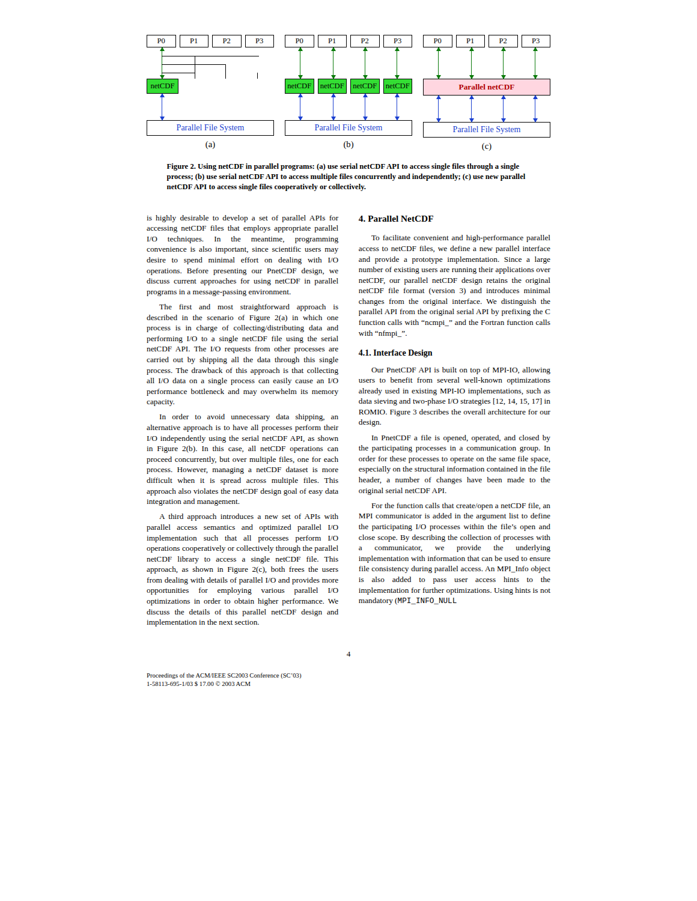P0
P1
P2
P3
netCDF
Parallel File System
(a)
P0
P1
P2
P3
netCDF
netCDF
netCDF
netCDF
Parallel File System
(b)
P0
P1
P2
P3
Parallel netCDF
Parallel File System
(c)
Figure 2. Using netCDF in parallel programs: (a) use serial netCDF API to access single files through a single process; (b) use serial netCDF API to access multiple files concurrently and independently; (c) use new parallel netCDF API to access single files cooperatively or collectively.
is highly desirable to develop a set of parallel APIs for accessing netCDF files that employs appropriate parallel I/O techniques. In the meantime, programming convenience is also important, since scientific users may desire to spend minimal effort on dealing with I/O operations. Before presenting our PnetCDF design, we discuss current approaches for using netCDF in parallel programs in a message-passing environment.
The first and most straightforward approach is described in the scenario of Figure 2(a) in which one process is in charge of collecting/distributing data and performing I/O to a single netCDF file using the serial netCDF API. The I/O requests from other processes are carried out by shipping all the data through this single process. The drawback of this approach is that collecting all I/O data on a single process can easily cause an I/O performance bottleneck and may overwhelm its memory capacity.
In order to avoid unnecessary data shipping, an alternative approach is to have all processes perform their I/O independently using the serial netCDF API, as shown in Figure 2(b). In this case, all netCDF operations can proceed concurrently, but over multiple files, one for each process. However, managing a netCDF dataset is more difficult when it is spread across multiple files. This approach also violates the netCDF design goal of easy data integration and management.
A third approach introduces a new set of APIs with parallel access semantics and optimized parallel I/O implementation such that all processes perform I/O operations cooperatively or collectively through the parallel netCDF library to access a single netCDF file. This approach, as shown in Figure 2(c), both frees the users from dealing with details of parallel I/O and provides more opportunities for employing various parallel I/O optimizations in order to obtain higher performance. We discuss the details of this parallel netCDF design and implementation in the next section.
4. Parallel NetCDF
To facilitate convenient and high-performance parallel access to netCDF files, we define a new parallel interface and provide a prototype implementation. Since a large number of existing users are running their applications over netCDF, our parallel netCDF design retains the original netCDF file format (version 3) and introduces minimal changes from the original interface. We distinguish the parallel API from the original serial API by prefixing the C function calls with “ncmpi_” and the Fortran function calls with “nfmpi_”.
4.1. Interface Design
Our PnetCDF API is built on top of MPI-IO, allowing users to benefit from several well-known optimizations already used in existing MPI-IO implementations, such as data sieving and two-phase I/O strategies [12, 14, 15, 17] in ROMIO. Figure 3 describes the overall architecture for our design.
In PnetCDF a file is opened, operated, and closed by the participating processes in a communication group. In order for these processes to operate on the same file space, especially on the structural information contained in the file header, a number of changes have been made to the original serial netCDF API.
For the function calls that create/open a netCDF file, an MPI communicator is added in the argument list to define the participating I/O processes within the file’s open and close scope. By describing the collection of processes with a communicator, we provide the underlying implementation with information that can be used to ensure file consistency during parallel access. An MPI_Info object is also added to pass user access hints to the implementation for further optimizations. Using hints is not mandatory (MPI_INFO_NULL
4
Proceedings of the ACM/IEEE SC2003 Conference (SC’03)
1-58113-695-1/03 $ 17.00 © 2003 ACM